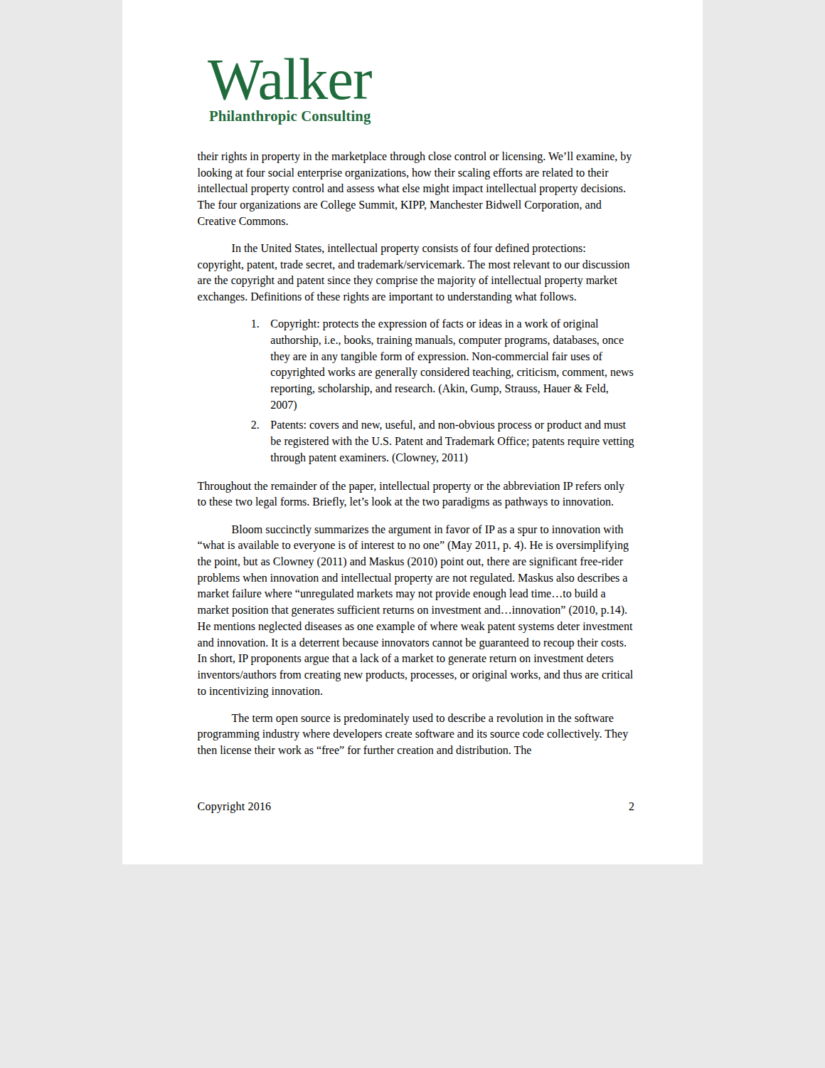Walker
Philanthropic Consulting
their rights in property in the marketplace through close control or licensing. We’ll examine, by looking at four social enterprise organizations, how their scaling efforts are related to their intellectual property control and assess what else might impact intellectual property decisions. The four organizations are College Summit, KIPP, Manchester Bidwell Corporation, and Creative Commons.
In the United States, intellectual property consists of four defined protections: copyright, patent, trade secret, and trademark/servicemark. The most relevant to our discussion are the copyright and patent since they comprise the majority of intellectual property market exchanges. Definitions of these rights are important to understanding what follows.
Copyright: protects the expression of facts or ideas in a work of original authorship, i.e., books, training manuals, computer programs, databases, once they are in any tangible form of expression. Non-commercial fair uses of copyrighted works are generally considered teaching, criticism, comment, news reporting, scholarship, and research. (Akin, Gump, Strauss, Hauer & Feld, 2007)
Patents: covers and new, useful, and non-obvious process or product and must be registered with the U.S. Patent and Trademark Office; patents require vetting through patent examiners. (Clowney, 2011)
Throughout the remainder of the paper, intellectual property or the abbreviation IP refers only to these two legal forms. Briefly, let’s look at the two paradigms as pathways to innovation.
Bloom succinctly summarizes the argument in favor of IP as a spur to innovation with “what is available to everyone is of interest to no one” (May 2011, p. 4). He is oversimplifying the point, but as Clowney (2011) and Maskus (2010) point out, there are significant free-rider problems when innovation and intellectual property are not regulated. Maskus also describes a market failure where “unregulated markets may not provide enough lead time…to build a market position that generates sufficient returns on investment and…innovation” (2010, p.14). He mentions neglected diseases as one example of where weak patent systems deter investment and innovation. It is a deterrent because innovators cannot be guaranteed to recoup their costs. In short, IP proponents argue that a lack of a market to generate return on investment deters inventors/authors from creating new products, processes, or original works, and thus are critical to incentivizing innovation.
The term open source is predominately used to describe a revolution in the software programming industry where developers create software and its source code collectively. They then license their work as “free” for further creation and distribution. The
Copyright 2016 2